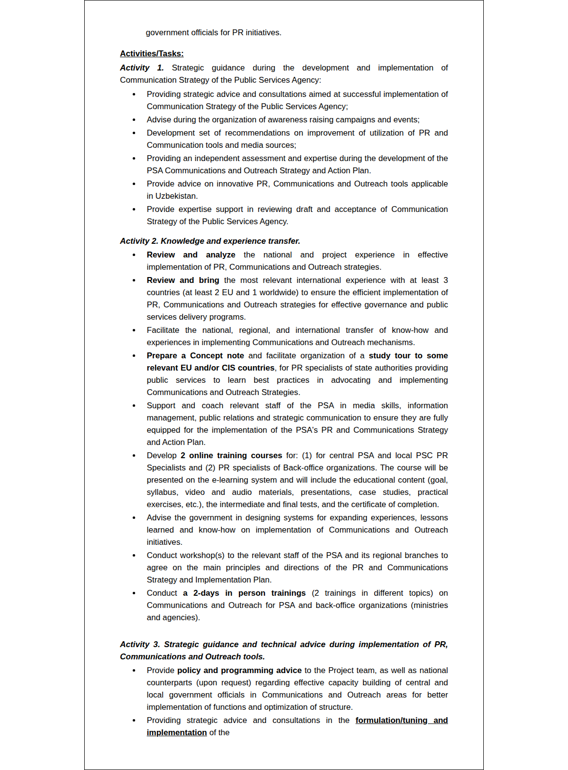government officials for PR initiatives.
Activities/Tasks:
Activity 1. Strategic guidance during the development and implementation of Communication Strategy of the Public Services Agency:
Providing strategic advice and consultations aimed at successful implementation of Communication Strategy of the Public Services Agency;
Advise during the organization of awareness raising campaigns and events;
Development set of recommendations on improvement of utilization of PR and Communication tools and media sources;
Providing an independent assessment and expertise during the development of the PSA Communications and Outreach Strategy and Action Plan.
Provide advice on innovative PR, Communications and Outreach tools applicable in Uzbekistan.
Provide expertise support in reviewing draft and acceptance of Communication Strategy of the Public Services Agency.
Activity 2. Knowledge and experience transfer.
Review and analyze the national and project experience in effective implementation of PR, Communications and Outreach strategies.
Review and bring the most relevant international experience with at least 3 countries (at least 2 EU and 1 worldwide) to ensure the efficient implementation of PR, Communications and Outreach strategies for effective governance and public services delivery programs.
Facilitate the national, regional, and international transfer of know-how and experiences in implementing Communications and Outreach mechanisms.
Prepare a Concept note and facilitate organization of a study tour to some relevant EU and/or CIS countries, for PR specialists of state authorities providing public services to learn best practices in advocating and implementing Communications and Outreach Strategies.
Support and coach relevant staff of the PSA in media skills, information management, public relations and strategic communication to ensure they are fully equipped for the implementation of the PSA's PR and Communications Strategy and Action Plan.
Develop 2 online training courses for: (1) for central PSA and local PSC PR Specialists and (2) PR specialists of Back-office organizations. The course will be presented on the e-learning system and will include the educational content (goal, syllabus, video and audio materials, presentations, case studies, practical exercises, etc.), the intermediate and final tests, and the certificate of completion.
Advise the government in designing systems for expanding experiences, lessons learned and know-how on implementation of Communications and Outreach initiatives.
Conduct workshop(s) to the relevant staff of the PSA and its regional branches to agree on the main principles and directions of the PR and Communications Strategy and Implementation Plan.
Conduct a 2-days in person trainings (2 trainings in different topics) on Communications and Outreach for PSA and back-office organizations (ministries and agencies).
Activity 3. Strategic guidance and technical advice during implementation of PR, Communications and Outreach tools.
Provide policy and programming advice to the Project team, as well as national counterparts (upon request) regarding effective capacity building of central and local government officials in Communications and Outreach areas for better implementation of functions and optimization of structure.
Providing strategic advice and consultations in the formulation/tuning and implementation of the